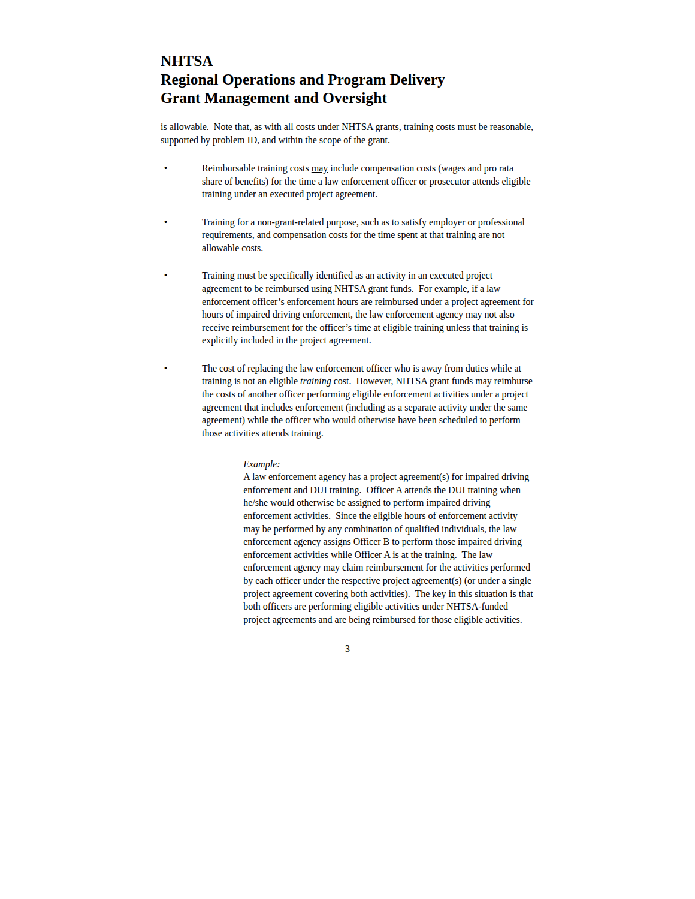NHTSA
Regional Operations and Program Delivery
Grant Management and Oversight
is allowable. Note that, as with all costs under NHTSA grants, training costs must be reasonable, supported by problem ID, and within the scope of the grant.
Reimbursable training costs may include compensation costs (wages and pro rata share of benefits) for the time a law enforcement officer or prosecutor attends eligible training under an executed project agreement.
Training for a non-grant-related purpose, such as to satisfy employer or professional requirements, and compensation costs for the time spent at that training are not allowable costs.
Training must be specifically identified as an activity in an executed project agreement to be reimbursed using NHTSA grant funds. For example, if a law enforcement officer’s enforcement hours are reimbursed under a project agreement for hours of impaired driving enforcement, the law enforcement agency may not also receive reimbursement for the officer’s time at eligible training unless that training is explicitly included in the project agreement.
The cost of replacing the law enforcement officer who is away from duties while at training is not an eligible training cost. However, NHTSA grant funds may reimburse the costs of another officer performing eligible enforcement activities under a project agreement that includes enforcement (including as a separate activity under the same agreement) while the officer who would otherwise have been scheduled to perform those activities attends training.
Example:
A law enforcement agency has a project agreement(s) for impaired driving enforcement and DUI training. Officer A attends the DUI training when he/she would otherwise be assigned to perform impaired driving enforcement activities. Since the eligible hours of enforcement activity may be performed by any combination of qualified individuals, the law enforcement agency assigns Officer B to perform those impaired driving enforcement activities while Officer A is at the training. The law enforcement agency may claim reimbursement for the activities performed by each officer under the respective project agreement(s) (or under a single project agreement covering both activities). The key in this situation is that both officers are performing eligible activities under NHTSA-funded project agreements and are being reimbursed for those eligible activities.
3